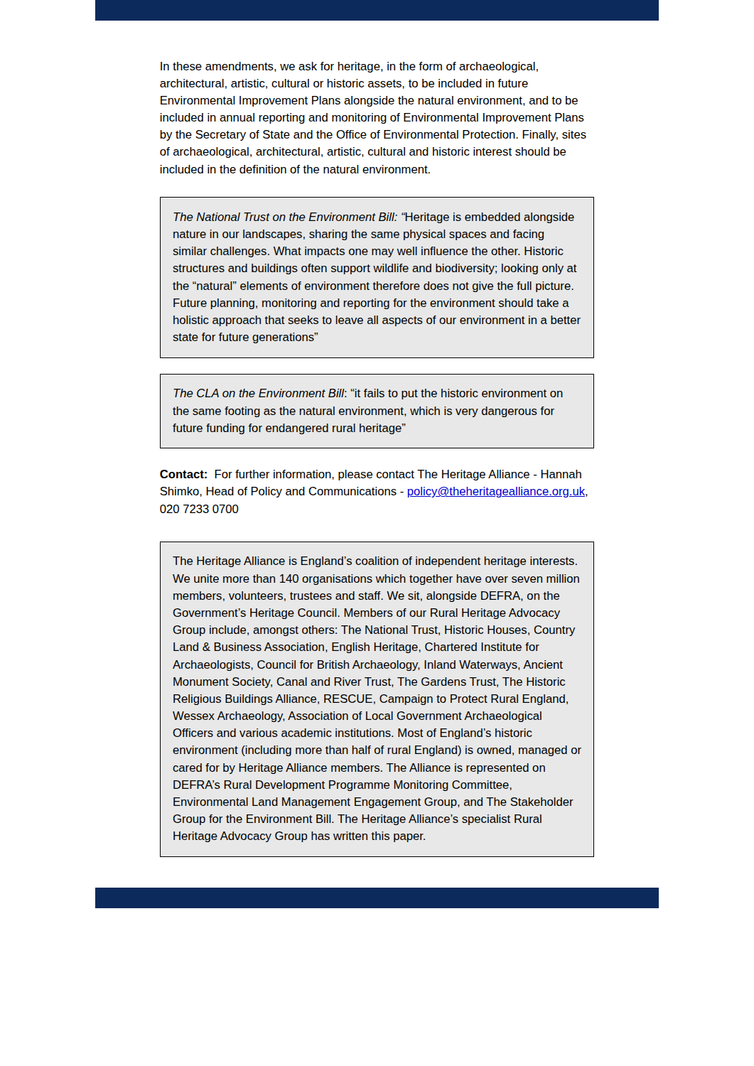In these amendments, we ask for heritage, in the form of archaeological, architectural, artistic, cultural or historic assets, to be included in future Environmental Improvement Plans alongside the natural environment, and to be included in annual reporting and monitoring of Environmental Improvement Plans by the Secretary of State and the Office of Environmental Protection. Finally, sites of archaeological, architectural, artistic, cultural and historic interest should be included in the definition of the natural environment.
The National Trust on the Environment Bill: “Heritage is embedded alongside nature in our landscapes, sharing the same physical spaces and facing similar challenges. What impacts one may well influence the other. Historic structures and buildings often support wildlife and biodiversity; looking only at the “natural” elements of environment therefore does not give the full picture. Future planning, monitoring and reporting for the environment should take a holistic approach that seeks to leave all aspects of our environment in a better state for future generations”
The CLA on the Environment Bill: “it fails to put the historic environment on the same footing as the natural environment, which is very dangerous for future funding for endangered rural heritage”
Contact: For further information, please contact The Heritage Alliance - Hannah Shimko, Head of Policy and Communications - policy@theheritagealliance.org.uk, 020 7233 0700
The Heritage Alliance is England’s coalition of independent heritage interests. We unite more than 140 organisations which together have over seven million members, volunteers, trustees and staff. We sit, alongside DEFRA, on the Government’s Heritage Council. Members of our Rural Heritage Advocacy Group include, amongst others: The National Trust, Historic Houses, Country Land & Business Association, English Heritage, Chartered Institute for Archaeologists, Council for British Archaeology, Inland Waterways, Ancient Monument Society, Canal and River Trust, The Gardens Trust, The Historic Religious Buildings Alliance, RESCUE, Campaign to Protect Rural England, Wessex Archaeology, Association of Local Government Archaeological Officers and various academic institutions. Most of England’s historic environment (including more than half of rural England) is owned, managed or cared for by Heritage Alliance members. The Alliance is represented on DEFRA’s Rural Development Programme Monitoring Committee, Environmental Land Management Engagement Group, and The Stakeholder Group for the Environment Bill. The Heritage Alliance’s specialist Rural Heritage Advocacy Group has written this paper.